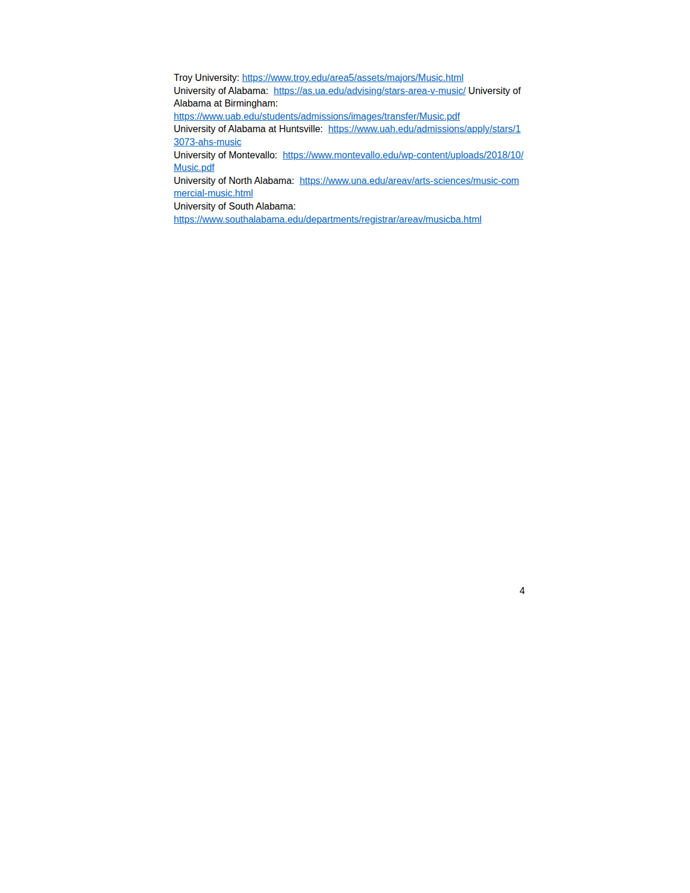Troy University: https://www.troy.edu/area5/assets/majors/Music.html
University of Alabama: https://as.ua.edu/advising/stars-area-v-music/ University of Alabama at Birmingham:
https://www.uab.edu/students/admissions/images/transfer/Music.pdf
University of Alabama at Huntsville: https://www.uah.edu/admissions/apply/stars/13073-ahs-music
University of Montevallo: https://www.montevallo.edu/wp-content/uploads/2018/10/Music.pdf
University of North Alabama: https://www.una.edu/areav/arts-sciences/music-commercial-music.html
University of South Alabama:
https://www.southalabama.edu/departments/registrar/areav/musicba.html
4